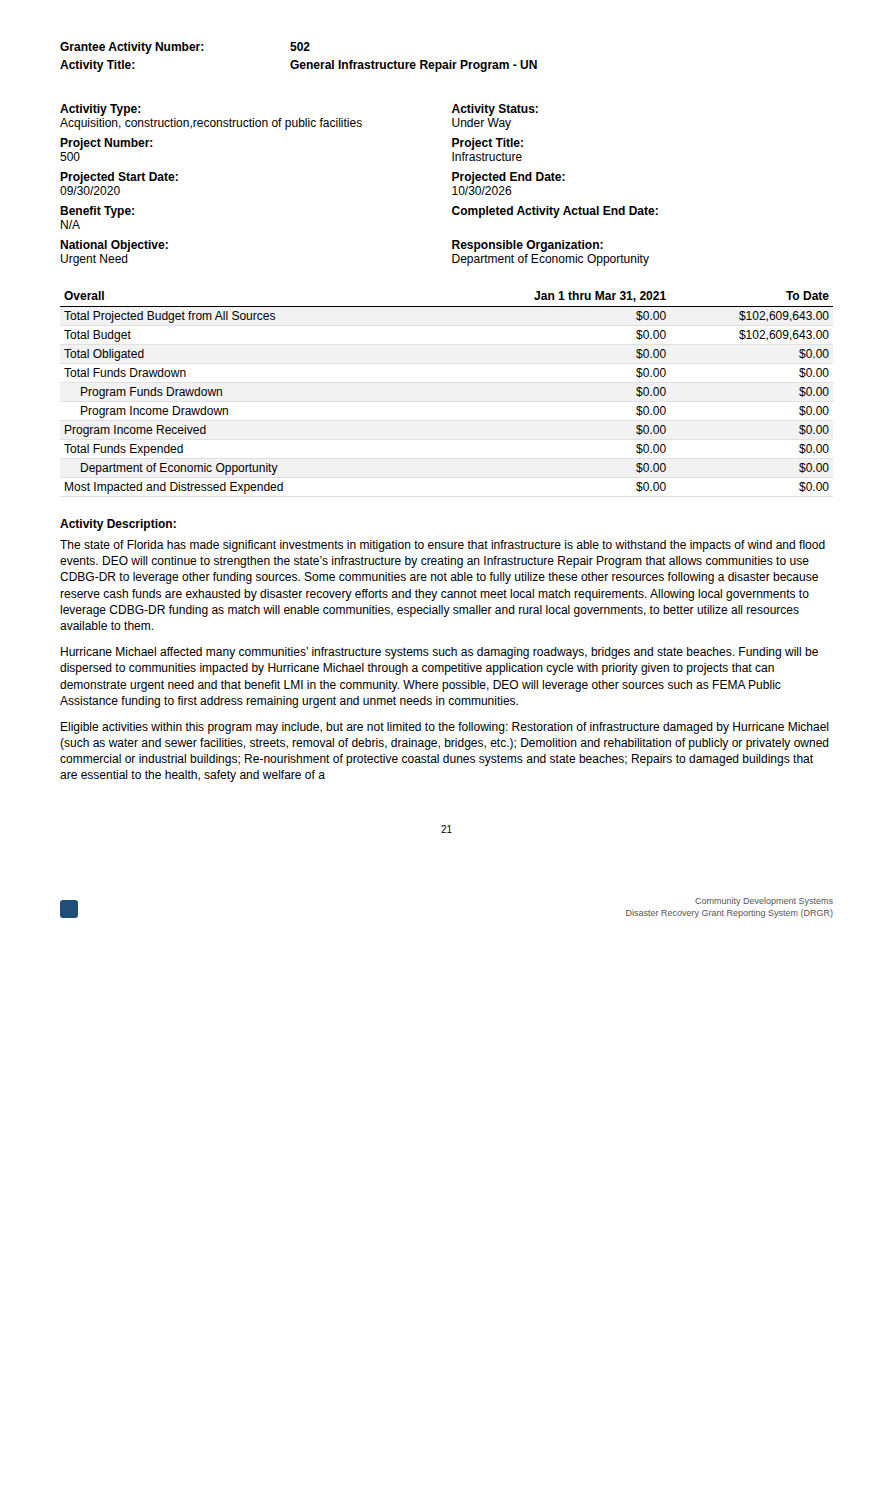Grantee Activity Number:
502
Activity Title:
General Infrastructure Repair Program - UN
Activitiy Type:
Acquisition, construction,reconstruction of public facilities
Activity Status:
Under Way
Project Number:
500
Project Title:
Infrastructure
Projected Start Date:
09/30/2020
Projected End Date:
10/30/2026
Benefit Type:
N/A
Completed Activity Actual End Date:
National Objective:
Urgent Need
Responsible Organization:
Department of Economic Opportunity
| Overall | Jan 1 thru Mar 31, 2021 | To Date |
| --- | --- | --- |
| Total Projected Budget from All Sources | $0.00 | $102,609,643.00 |
| Total Budget | $0.00 | $102,609,643.00 |
| Total Obligated | $0.00 | $0.00 |
| Total Funds Drawdown | $0.00 | $0.00 |
| Program Funds Drawdown | $0.00 | $0.00 |
| Program Income Drawdown | $0.00 | $0.00 |
| Program Income Received | $0.00 | $0.00 |
| Total Funds Expended | $0.00 | $0.00 |
| Department of Economic Opportunity | $0.00 | $0.00 |
| Most Impacted and Distressed Expended | $0.00 | $0.00 |
Activity Description:
The state of Florida has made significant investments in mitigation to ensure that infrastructure is able to withstand the impacts of wind and flood events. DEO will continue to strengthen the state’s infrastructure by creating an Infrastructure Repair Program that allows communities to use CDBG-DR to leverage other funding sources. Some communities are not able to fully utilize these other resources following a disaster because reserve cash funds are exhausted by disaster recovery efforts and they cannot meet local match requirements. Allowing local governments to leverage CDBG-DR funding as match will enable communities, especially smaller and rural local governments, to better utilize all resources available to them.
Hurricane Michael affected many communities’ infrastructure systems such as damaging roadways, bridges and state beaches. Funding will be dispersed to communities impacted by Hurricane Michael through a competitive application cycle with priority given to projects that can demonstrate urgent need and that benefit LMI in the community. Where possible, DEO will leverage other sources such as FEMA Public Assistance funding to first address remaining urgent and unmet needs in communities.
Eligible activities within this program may include, but are not limited to the following: Restoration of infrastructure damaged by Hurricane Michael (such as water and sewer facilities, streets, removal of debris, drainage, bridges, etc.); Demolition and rehabilitation of publicly or privately owned commercial or industrial buildings; Re-nourishment of protective coastal dunes systems and state beaches; Repairs to damaged buildings that are essential to the health, safety and welfare of a
21
Community Development Systems
Disaster Recovery Grant Reporting System (DRGR)